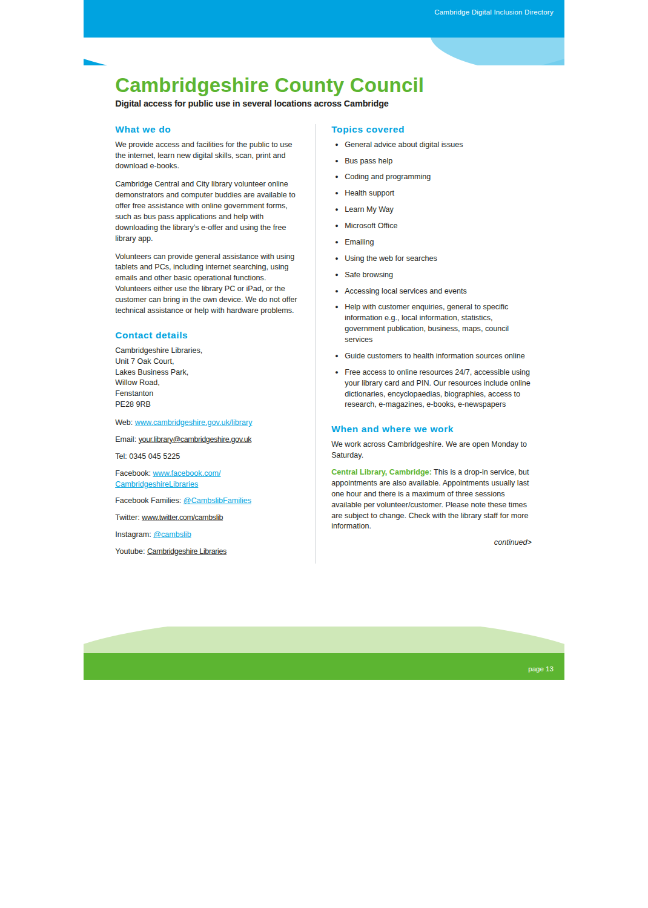Cambridge Digital Inclusion Directory
Cambridgeshire County Council
Digital access for public use in several locations across Cambridge
What we do
We provide access and facilities for the public to use the internet, learn new digital skills, scan, print and download e-books.
Cambridge Central and City library volunteer online demonstrators and computer buddies are available to offer free assistance with online government forms, such as bus pass applications and help with downloading the library’s e-offer and using the free library app.
Volunteers can provide general assistance with using tablets and PCs, including internet searching, using emails and other basic operational functions. Volunteers either use the library PC or iPad, or the customer can bring in the own device. We do not offer technical assistance or help with hardware problems.
Contact details
Cambridgeshire Libraries,
Unit 7 Oak Court,
Lakes Business Park,
Willow Road,
Fenstanton
PE28 9RB
Web: www.cambridgeshire.gov.uk/library
Email: your.library@cambridgeshire.gov.uk
Tel: 0345 045 5225
Facebook: www.facebook.com/
CambridgeshireLibraries
Facebook Families: @CambslibFamilies
Twitter: www.twitter.com/cambslib
Instagram: @cambslib
Youtube: Cambridgeshire Libraries
Topics covered
General advice about digital issues
Bus pass help
Coding and programming
Health support
Learn My Way
Microsoft Office
Emailing
Using the web for searches
Safe browsing
Accessing local services and events
Help with customer enquiries, general to specific information e.g., local information, statistics, government publication, business, maps, council services
Guide customers to health information sources online
Free access to online resources 24/7, accessible using your library card and PIN. Our resources include online dictionaries, encyclopaedias, biographies, access to research, e-magazines, e-books, e-newspapers
When and where we work
We work across Cambridgeshire. We are open Monday to Saturday.
Central Library, Cambridge: This is a drop-in service, but appointments are also available. Appointments usually last one hour and there is a maximum of three sessions available per volunteer/customer. Please note these times are subject to change. Check with the library staff for more information.
continued>
page 13